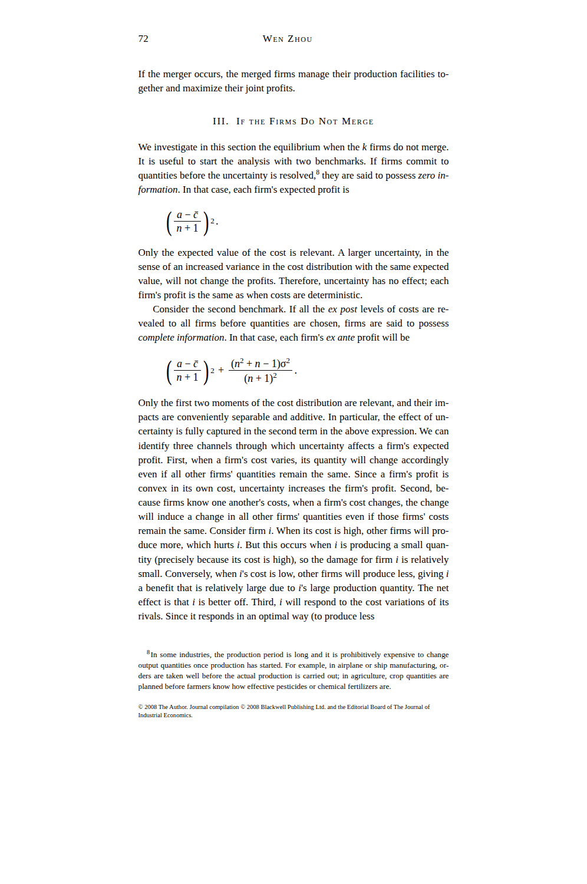72
Wen Zhou
If the merger occurs, the merged firms manage their production facilities together and maximize their joint profits.
III. If the Firms Do Not Merge
We investigate in this section the equilibrium when the k firms do not merge. It is useful to start the analysis with two benchmarks. If firms commit to quantities before the uncertainty is resolved,8 they are said to possess zero information. In that case, each firm's expected profit is
( a − c̄ n + 1 ) 2.
Only the expected value of the cost is relevant. A larger uncertainty, in the sense of an increased variance in the cost distribution with the same expected value, will not change the profits. Therefore, uncertainty has no effect; each firm's profit is the same as when costs are deterministic.
Consider the second benchmark. If all the ex post levels of costs are revealed to all firms before quantities are chosen, firms are said to possess complete information. In that case, each firm's ex ante profit will be
( a − c̄ n + 1 ) 2 + (n 2 + n − 1)σ2 (n + 1)2 .
Only the first two moments of the cost distribution are relevant, and their impacts are conveniently separable and additive. In particular, the effect of uncertainty is fully captured in the second term in the above expression. We can identify three channels through which uncertainty affects a firm's expected profit. First, when a firm's cost varies, its quantity will change accordingly even if all other firms' quantities remain the same. Since a firm's profit is convex in its own cost, uncertainty increases the firm's profit. Second, because firms know one another's costs, when a firm's cost changes, the change will induce a change in all other firms' quantities even if those firms' costs remain the same. Consider firm i. When its cost is high, other firms will produce more, which hurts i. But this occurs when i is producing a small quantity (precisely because its cost is high), so the damage for firm i is relatively small. Conversely, when i's cost is low, other firms will produce less, giving i a benefit that is relatively large due to i's large production quantity. The net effect is that i is better off. Third, i will respond to the cost variations of its rivals. Since it responds in an optimal way (to produce less
8 In some industries, the production period is long and it is prohibitively expensive to change output quantities once production has started. For example, in airplane or ship manufacturing, orders are taken well before the actual production is carried out; in agriculture, crop quantities are planned before farmers know how effective pesticides or chemical fertilizers are.
© 2008 The Author. Journal compilation © 2008 Blackwell Publishing Ltd. and the Editorial Board of The Journal of Industrial Economics.